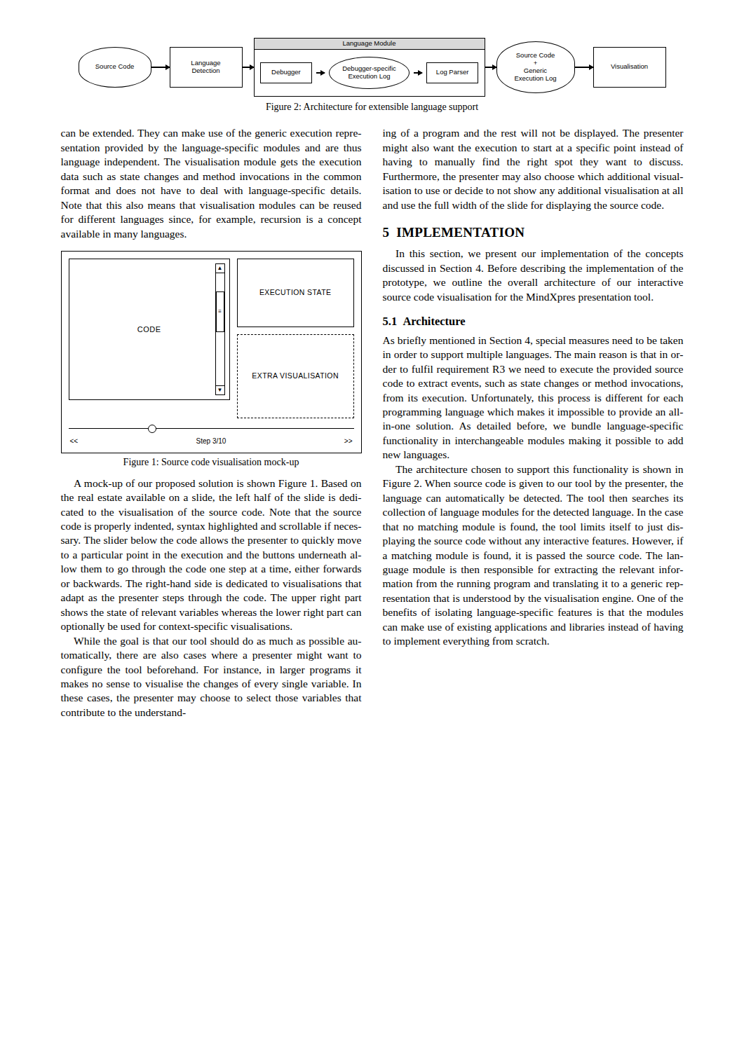Source Code
Language
Detection
Language Module
Debugger
Debugger-specific
Execution Log
Log Parser
Source Code
+
Generic
Execution Log
Visualisation
Figure 2: Architecture for extensible language support
can be extended. They can make use of the generic execution representation provided by the language-specific modules and are thus language independent. The visualisation module gets the execution data such as state changes and method invocations in the common format and does not have to deal with language-specific details. Note that this also means that visualisation modules can be reused for different languages since, for example, recursion is a concept available in many languages.
CODE
▲
≡
▼
EXECUTION STATE
EXTRA VISUALISATION
<< Step 3/10 >>
Figure 1: Source code visualisation mock-up
A mock-up of our proposed solution is shown Figure 1. Based on the real estate available on a slide, the left half of the slide is dedicated to the visualisation of the source code. Note that the source code is properly indented, syntax highlighted and scrollable if necessary. The slider below the code allows the presenter to quickly move to a particular point in the execution and the buttons underneath allow them to go through the code one step at a time, either forwards or backwards. The right-hand side is dedicated to visualisations that adapt as the presenter steps through the code. The upper right part shows the state of relevant variables whereas the lower right part can optionally be used for context-specific visualisations.
While the goal is that our tool should do as much as possible automatically, there are also cases where a presenter might want to configure the tool beforehand. For instance, in larger programs it makes no sense to visualise the changes of every single variable. In these cases, the presenter may choose to select those variables that contribute to the understand-
ing of a program and the rest will not be displayed. The presenter might also want the execution to start at a specific point instead of having to manually find the right spot they want to discuss. Furthermore, the presenter may also choose which additional visualisation to use or decide to not show any additional visualisation at all and use the full width of the slide for displaying the source code.
5 IMPLEMENTATION
In this section, we present our implementation of the concepts discussed in Section 4. Before describing the implementation of the prototype, we outline the overall architecture of our interactive source code visualisation for the MindXpres presentation tool.
5.1 Architecture
As briefly mentioned in Section 4, special measures need to be taken in order to support multiple languages. The main reason is that in order to fulfil requirement R3 we need to execute the provided source code to extract events, such as state changes or method invocations, from its execution. Unfortunately, this process is different for each programming language which makes it impossible to provide an all-in-one solution. As detailed before, we bundle language-specific functionality in interchangeable modules making it possible to add new languages.
The architecture chosen to support this functionality is shown in Figure 2. When source code is given to our tool by the presenter, the language can automatically be detected. The tool then searches its collection of language modules for the detected language. In the case that no matching module is found, the tool limits itself to just displaying the source code without any interactive features. However, if a matching module is found, it is passed the source code. The language module is then responsible for extracting the relevant information from the running program and translating it to a generic representation that is understood by the visualisation engine. One of the benefits of isolating language-specific features is that the modules can make use of existing applications and libraries instead of having to implement everything from scratch.